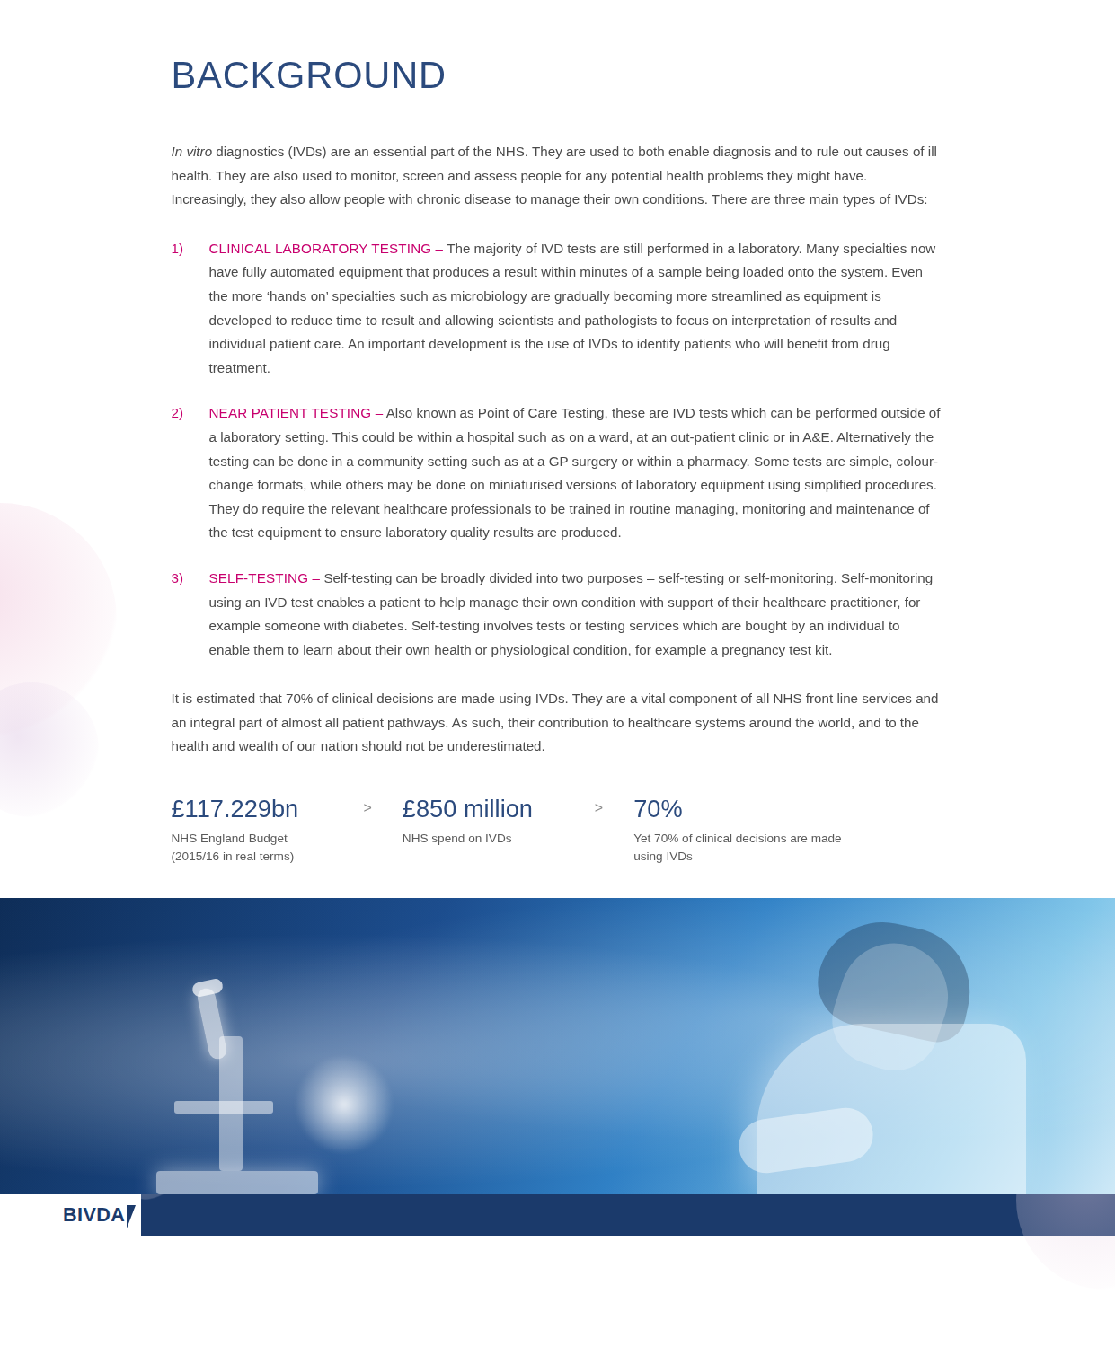BACKGROUND
In vitro diagnostics (IVDs) are an essential part of the NHS. They are used to both enable diagnosis and to rule out causes of ill health. They are also used to monitor, screen and assess people for any potential health problems they might have. Increasingly, they also allow people with chronic disease to manage their own conditions. There are three main types of IVDs:
CLINICAL LABORATORY TESTING – The majority of IVD tests are still performed in a laboratory. Many specialties now have fully automated equipment that produces a result within minutes of a sample being loaded onto the system. Even the more ‘hands on’ specialties such as microbiology are gradually becoming more streamlined as equipment is developed to reduce time to result and allowing scientists and pathologists to focus on interpretation of results and individual patient care. An important development is the use of IVDs to identify patients who will benefit from drug treatment.
NEAR PATIENT TESTING – Also known as Point of Care Testing, these are IVD tests which can be performed outside of a laboratory setting. This could be within a hospital such as on a ward, at an out-patient clinic or in A&E. Alternatively the testing can be done in a community setting such as at a GP surgery or within a pharmacy. Some tests are simple, colour-change formats, while others may be done on miniaturised versions of laboratory equipment using simplified procedures. They do require the relevant healthcare professionals to be trained in routine managing, monitoring and maintenance of the test equipment to ensure laboratory quality results are produced.
SELF-TESTING – Self-testing can be broadly divided into two purposes – self-testing or self-monitoring. Self-monitoring using an IVD test enables a patient to help manage their own condition with support of their healthcare practitioner, for example someone with diabetes. Self-testing involves tests or testing services which are bought by an individual to enable them to learn about their own health or physiological condition, for example a pregnancy test kit.
It is estimated that 70% of clinical decisions are made using IVDs. They are a vital component of all NHS front line services and an integral part of almost all patient pathways. As such, their contribution to healthcare systems around the world, and to the health and wealth of our nation should not be underestimated.
£117.229bn
NHS England Budget
(2015/16 in real terms)
>
£850 million
NHS spend on IVDs
>
70%
Yet 70% of clinical decisions are made using IVDs
BIVDA